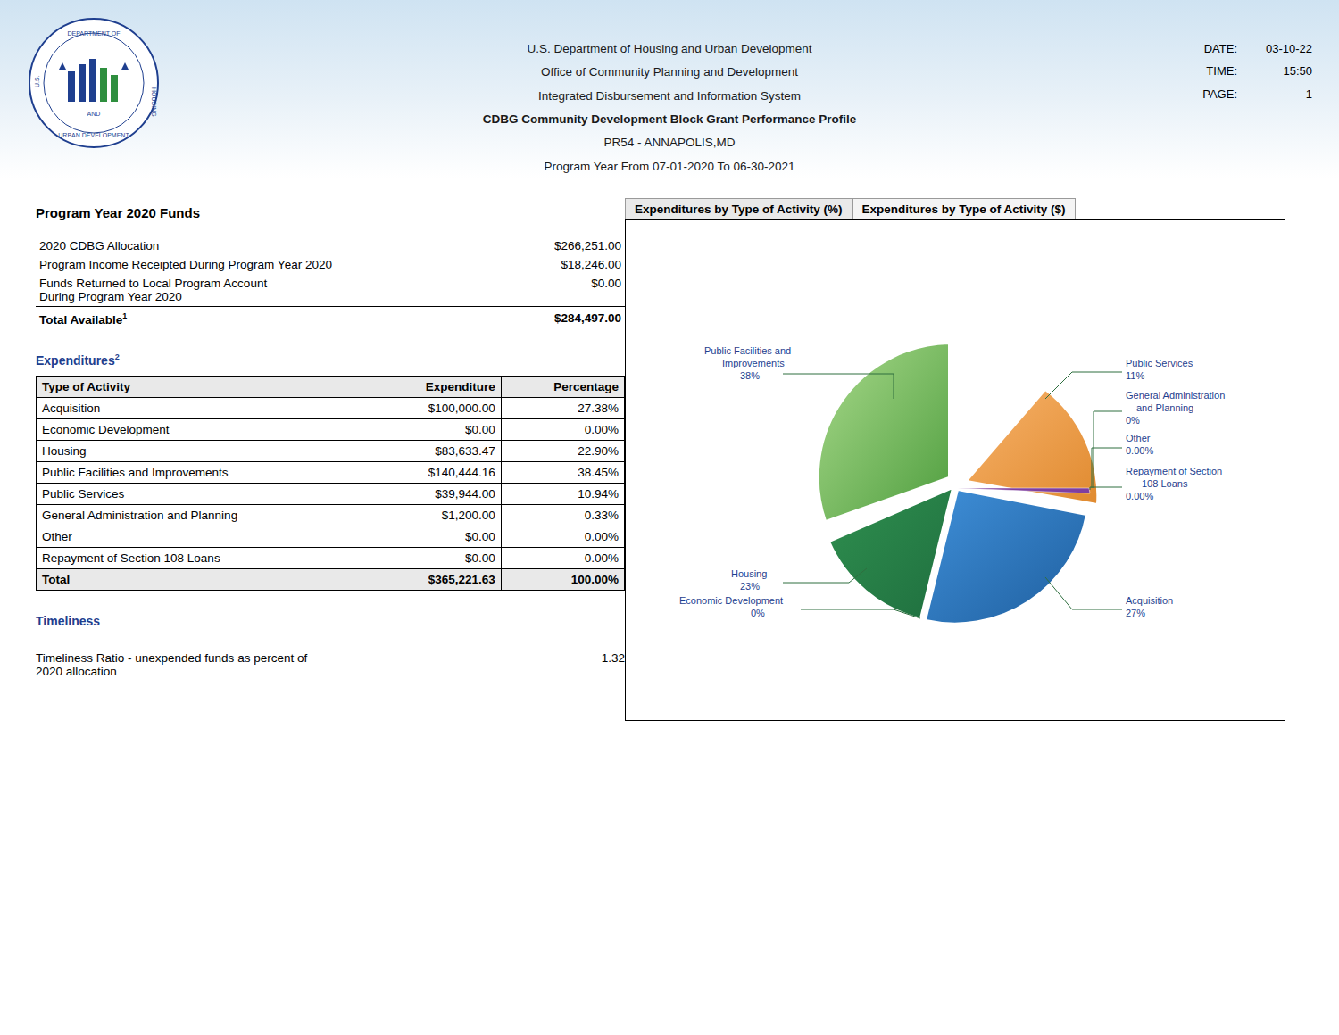DEPARTMENT OF URBAN DEVELOPMENT U.S. HOUSING AND
U.S. Department of Housing and Urban Development
Office of Community Planning and Development
Integrated Disbursement and Information System
CDBG Community Development Block Grant Performance Profile
PR54 - ANNAPOLIS,MD
Program Year From 07-01-2020 To 06-30-2021
| DATE: | 03-10-22 |
| TIME: | 15:50 |
| PAGE: | 1 |
Program Year 2020 Funds
| 2020 CDBG Allocation | $266,251.00 |
| Program Income Receipted During Program Year 2020 | $18,246.00 |
| Funds Returned to Local Program Account During Program Year 2020 | $0.00 |
| Total Available 1 | $284,497.00 |
Expenditures2
| Type of Activity | Expenditure | Percentage |
| --- | --- | --- |
| Acquisition | $100,000.00 | 27.38% |
| Economic Development | $0.00 | 0.00% |
| Housing | $83,633.47 | 22.90% |
| Public Facilities and Improvements | $140,444.16 | 38.45% |
| Public Services | $39,944.00 | 10.94% |
| General Administration and Planning | $1,200.00 | 0.33% |
| Other | $0.00 | 0.00% |
| Repayment of Section 108 Loans | $0.00 | 0.00% |
| Total | $365,221.63 | 100.00% |
Timeliness
Timeliness Ratio - unexpended funds as percent of
2020 allocation 1.32
Expenditures by Type of Activity (%)
Expenditures by Type of Activity ($)
Public Facilities and Improvements 38% Public Services 11% General Administration and Planning 0% Other 0.00% Repayment of Section 108 Loans 0.00% Acquisition 27% Housing 23% Economic Development 0%